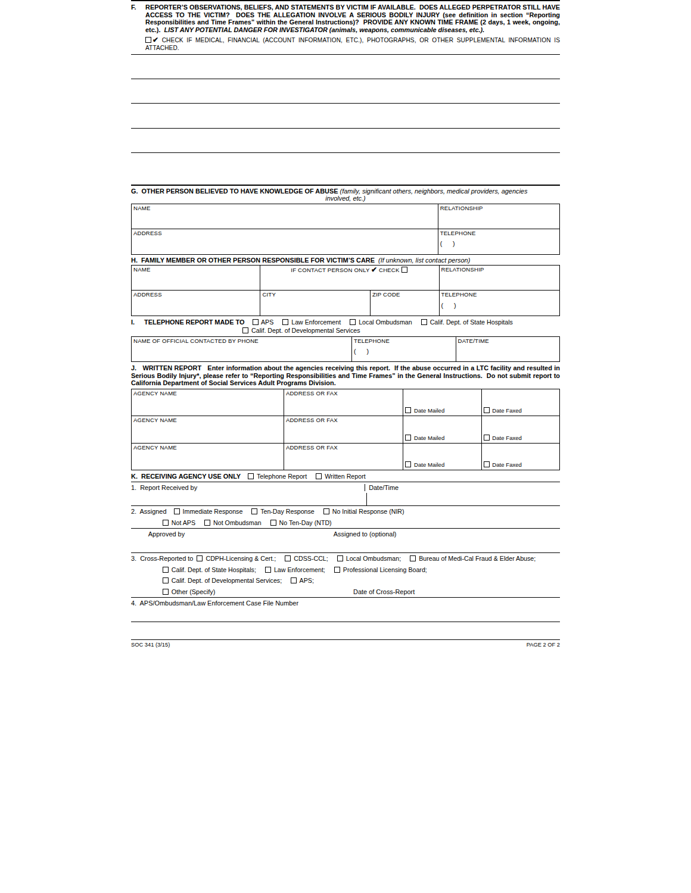F.
REPORTER’S OBSERVATIONS, BELIEFS, AND STATEMENTS BY VICTIM IF AVAILABLE. DOES ALLEGED PERPETRATOR STILL HAVE ACCESS TO THE VICTIM? DOES THE ALLEGATION INVOLVE A SERIOUS BODILY INJURY (see definition in section “Reporting Responsibilities and Time Frames” within the General Instructions)? PROVIDE ANY KNOWN TIME FRAME (2 days, 1 week, ongoing, etc.). LIST ANY POTENTIAL DANGER FOR INVESTIGATOR (animals, weapons, communicable diseases, etc.).
✔ CHECK IF MEDICAL, FINANCIAL (ACCOUNT INFORMATION, ETC.), PHOTOGRAPHS, OR OTHER SUPPLEMENTAL INFORMATION IS ATTACHED.
G. OTHER PERSON BELIEVED TO HAVE KNOWLEDGE OF ABUSE (family, significant others, neighbors, medical providers, agencies
involved, etc.)
| NAME | RELATIONSHIP |
| ADDRESS | TELEPHONE ( ) |
H. FAMILY MEMBER OR OTHER PERSON RESPONSIBLE FOR VICTIM’S CARE (If unknown, list contact person)
| NAME | IF CONTACT PERSON ONLY ✔ CHECK | RELATIONSHIP |
| ADDRESS | / CITY / ZIP CODE / | TELEPHONE ( ) |
I.
TELEPHONE REPORT MADE TO APS Law Enforcement Local Ombudsman Calif. Dept. of State Hospitals
Calif. Dept. of Developmental Services
| NAME OF OFFICIAL CONTACTED BY PHONE | TELEPHONE ( ) | DATE/TIME |
J. WRITTEN REPORT Enter information about the agencies receiving this report. If the abuse occurred in a LTC facility and resulted in Serious Bodily Injury*, please refer to “Reporting Responsibilities and Time Frames” in the General Instructions. Do not submit report to California Department of Social Services Adult Programs Division.
| AGENCY NAME | ADDRESS OR FAX | Date Mailed | Date Faxed |
| AGENCY NAME | ADDRESS OR FAX | Date Mailed | Date Faxed |
| AGENCY NAME | ADDRESS OR FAX | Date Mailed | Date Faxed |
K. RECEIVING AGENCY USE ONLY Telephone Report Written Report
1. Report Received by
Date/Time
2. Assigned Immediate Response Ten-Day Response No Initial Response (NIR)
Not APS Not Ombudsman No Ten-Day (NTD)
Approved by
Assigned to (optional)
3. Cross-Reported to CDPH-Licensing & Cert.; CDSS-CCL; Local Ombudsman; Bureau of Medi-Cal Fraud & Elder Abuse;
Calif. Dept. of State Hospitals; Law Enforcement; Professional Licensing Board;
Calif. Dept. of Developmental Services; APS;
Other (Specify)
Date of Cross-Report
4. APS/Ombudsman/Law Enforcement Case File Number
SOC 341 (3/15)
PAGE 2 OF 2